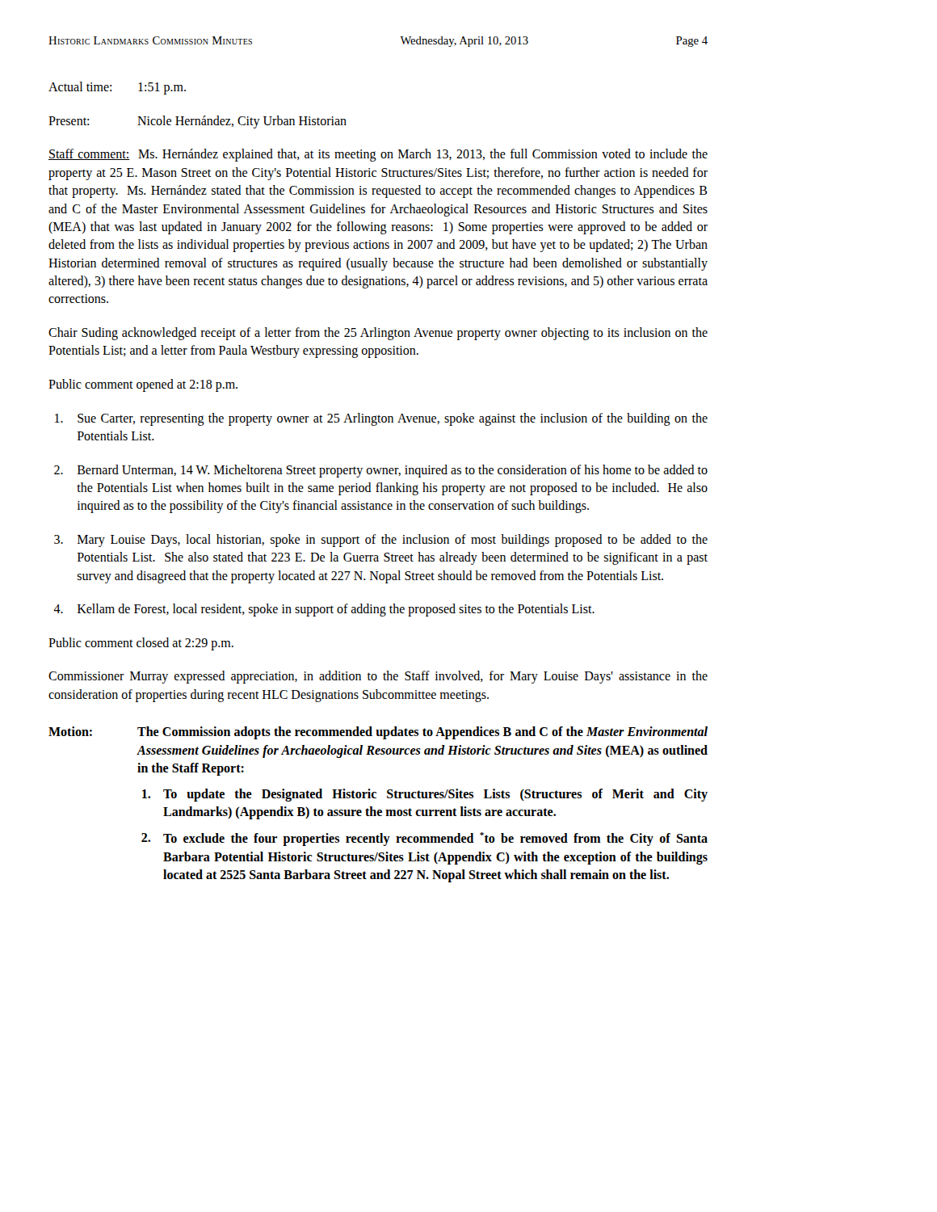Historic Landmarks Commission Minutes
Wednesday, April 10, 2013
Page 4
Actual time:
1:51 p.m.
Present:
Nicole Hernández, City Urban Historian
Staff comment: Ms. Hernández explained that, at its meeting on March 13, 2013, the full Commission voted to include the property at 25 E. Mason Street on the City's Potential Historic Structures/Sites List; therefore, no further action is needed for that property. Ms. Hernández stated that the Commission is requested to accept the recommended changes to Appendices B and C of the Master Environmental Assessment Guidelines for Archaeological Resources and Historic Structures and Sites (MEA) that was last updated in January 2002 for the following reasons: 1) Some properties were approved to be added or deleted from the lists as individual properties by previous actions in 2007 and 2009, but have yet to be updated; 2) The Urban Historian determined removal of structures as required (usually because the structure had been demolished or substantially altered), 3) there have been recent status changes due to designations, 4) parcel or address revisions, and 5) other various errata corrections.
Chair Suding acknowledged receipt of a letter from the 25 Arlington Avenue property owner objecting to its inclusion on the Potentials List; and a letter from Paula Westbury expressing opposition.
Public comment opened at 2:18 p.m.
Sue Carter, representing the property owner at 25 Arlington Avenue, spoke against the inclusion of the building on the Potentials List.
Bernard Unterman, 14 W. Micheltorena Street property owner, inquired as to the consideration of his home to be added to the Potentials List when homes built in the same period flanking his property are not proposed to be included. He also inquired as to the possibility of the City's financial assistance in the conservation of such buildings.
Mary Louise Days, local historian, spoke in support of the inclusion of most buildings proposed to be added to the Potentials List. She also stated that 223 E. De la Guerra Street has already been determined to be significant in a past survey and disagreed that the property located at 227 N. Nopal Street should be removed from the Potentials List.
Kellam de Forest, local resident, spoke in support of adding the proposed sites to the Potentials List.
Public comment closed at 2:29 p.m.
Commissioner Murray expressed appreciation, in addition to the Staff involved, for Mary Louise Days' assistance in the consideration of properties during recent HLC Designations Subcommittee meetings.
Motion:
The Commission adopts the recommended updates to Appendices B and C of the Master Environmental Assessment Guidelines for Archaeological Resources and Historic Structures and Sites (MEA) as outlined in the Staff Report:
To update the Designated Historic Structures/Sites Lists (Structures of Merit and City Landmarks) (Appendix B) to assure the most current lists are accurate.
To exclude the four properties recently recommended *to be removed from the City of Santa Barbara Potential Historic Structures/Sites List (Appendix C) with the exception of the buildings located at 2525 Santa Barbara Street and 227 N. Nopal Street which shall remain on the list.